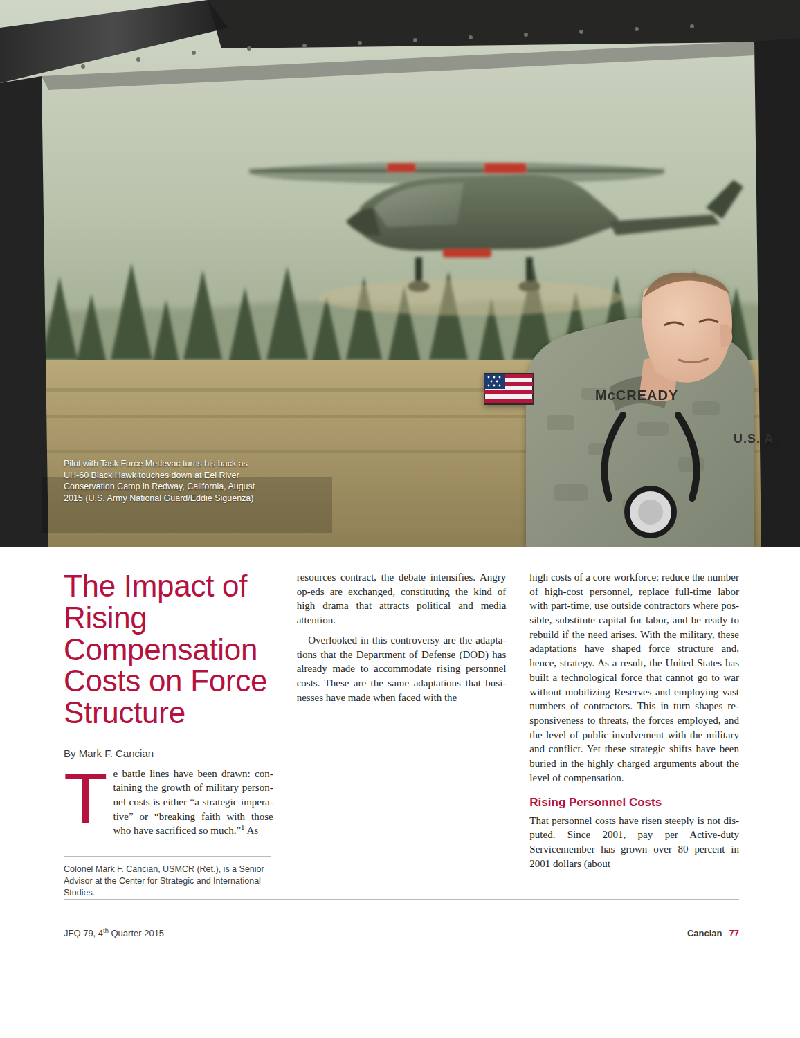McCREADY U.S. A
Pilot with Task Force Medevac turns his back as
UH-60 Black Hawk touches down at Eel River
Conservation Camp in Redway, California, August
2015 (U.S. Army National Guard/Eddie Siguenza)
The Impact of Rising Compensation Costs on Force Structure
By Mark F. Cancian
The battle lines have been drawn: containing the growth of military personnel costs is either “a strategic imperative” or “breaking faith with those who have sacrificed so much.”1 As
Colonel Mark F. Cancian, USMCR (Ret.), is a Senior Advisor at the Center for Strategic and International Studies.
resources contract, the debate intensifies. Angry op-eds are exchanged, constituting the kind of high drama that attracts political and media attention.
Overlooked in this controversy are the adaptations that the Department of Defense (DOD) has already made to accommodate rising personnel costs. These are the same adaptations that businesses have made when faced with the
high costs of a core workforce: reduce the number of high-cost personnel, replace full-time labor with part-time, use outside contractors where possible, substitute capital for labor, and be ready to rebuild if the need arises. With the military, these adaptations have shaped force structure and, hence, strategy. As a result, the United States has built a technological force that cannot go to war without mobilizing Reserves and employing vast numbers of contractors. This in turn shapes responsiveness to threats, the forces employed, and the level of public involvement with the military and conflict. Yet these strategic shifts have been buried in the highly charged arguments about the level of compensation.
Rising Personnel Costs
That personnel costs have risen steeply is not disputed. Since 2001, pay per Active-duty Servicemember has grown over 80 percent in 2001 dollars (about
JFQ 79, 4th Quarter 2015
Cancian 77